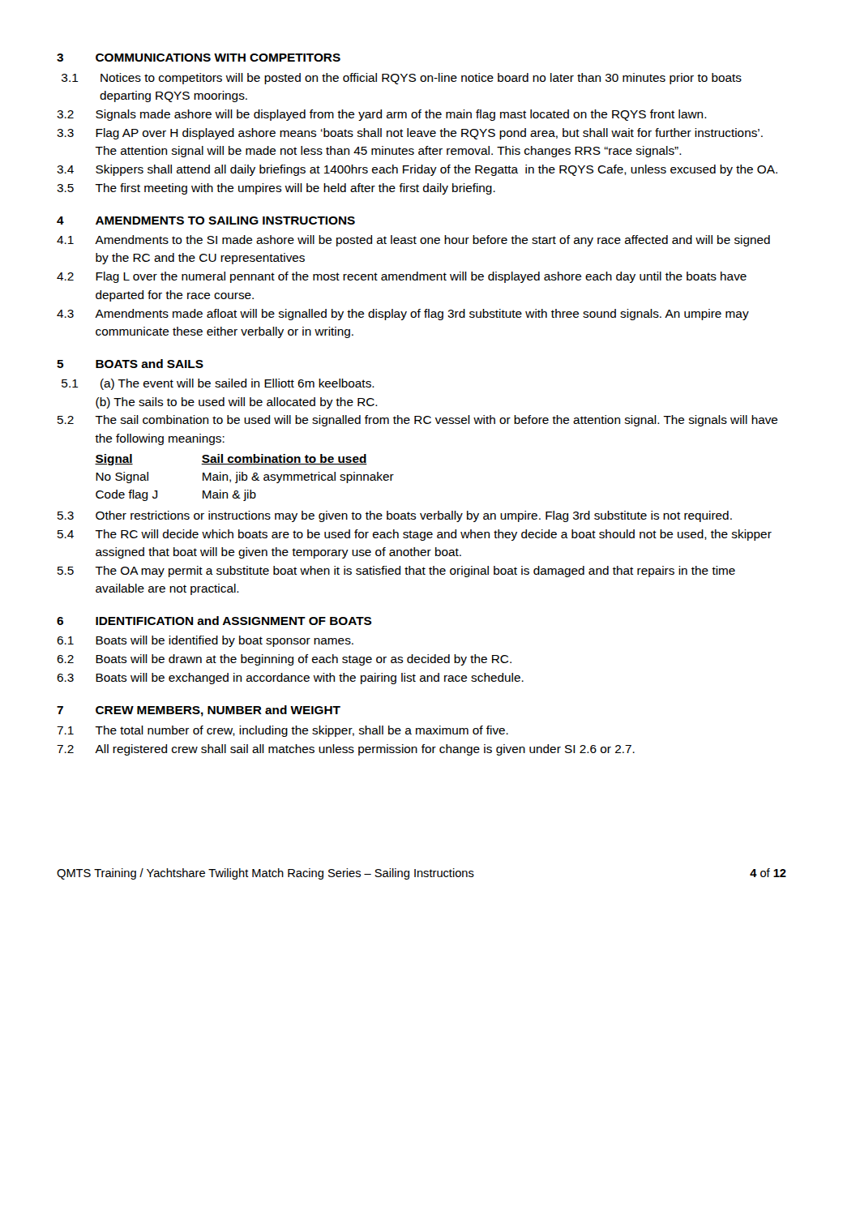3 COMMUNICATIONS WITH COMPETITORS
3.1 Notices to competitors will be posted on the official RQYS on-line notice board no later than 30 minutes prior to boats departing RQYS moorings.
3.2 Signals made ashore will be displayed from the yard arm of the main flag mast located on the RQYS front lawn.
3.3 Flag AP over H displayed ashore means ‘boats shall not leave the RQYS pond area, but shall wait for further instructions’. The attention signal will be made not less than 45 minutes after removal. This changes RRS “race signals”.
3.4 Skippers shall attend all daily briefings at 1400hrs each Friday of the Regatta in the RQYS Cafe, unless excused by the OA.
3.5 The first meeting with the umpires will be held after the first daily briefing.
4 AMENDMENTS TO SAILING INSTRUCTIONS
4.1 Amendments to the SI made ashore will be posted at least one hour before the start of any race affected and will be signed by the RC and the CU representatives
4.2 Flag L over the numeral pennant of the most recent amendment will be displayed ashore each day until the boats have departed for the race course.
4.3 Amendments made afloat will be signalled by the display of flag 3rd substitute with three sound signals. An umpire may communicate these either verbally or in writing.
5 BOATS and SAILS
5.1 (a) The event will be sailed in Elliott 6m keelboats.
(b) The sails to be used will be allocated by the RC.
5.2 The sail combination to be used will be signalled from the RC vessel with or before the attention signal. The signals will have the following meanings:
| Signal | Sail combination to be used |
| --- | --- |
| No Signal | Main, jib & asymmetrical spinnaker |
| Code flag J | Main & jib |
5.3 Other restrictions or instructions may be given to the boats verbally by an umpire. Flag 3rd substitute is not required.
5.4 The RC will decide which boats are to be used for each stage and when they decide a boat should not be used, the skipper assigned that boat will be given the temporary use of another boat.
5.5 The OA may permit a substitute boat when it is satisfied that the original boat is damaged and that repairs in the time available are not practical.
6 IDENTIFICATION and ASSIGNMENT OF BOATS
6.1 Boats will be identified by boat sponsor names.
6.2 Boats will be drawn at the beginning of each stage or as decided by the RC.
6.3 Boats will be exchanged in accordance with the pairing list and race schedule.
7 CREW MEMBERS, NUMBER and WEIGHT
7.1 The total number of crew, including the skipper, shall be a maximum of five.
7.2 All registered crew shall sail all matches unless permission for change is given under SI 2.6 or 2.7.
QMTS Training / Yachtshare Twilight Match Racing Series – Sailing Instructions 4 of 12